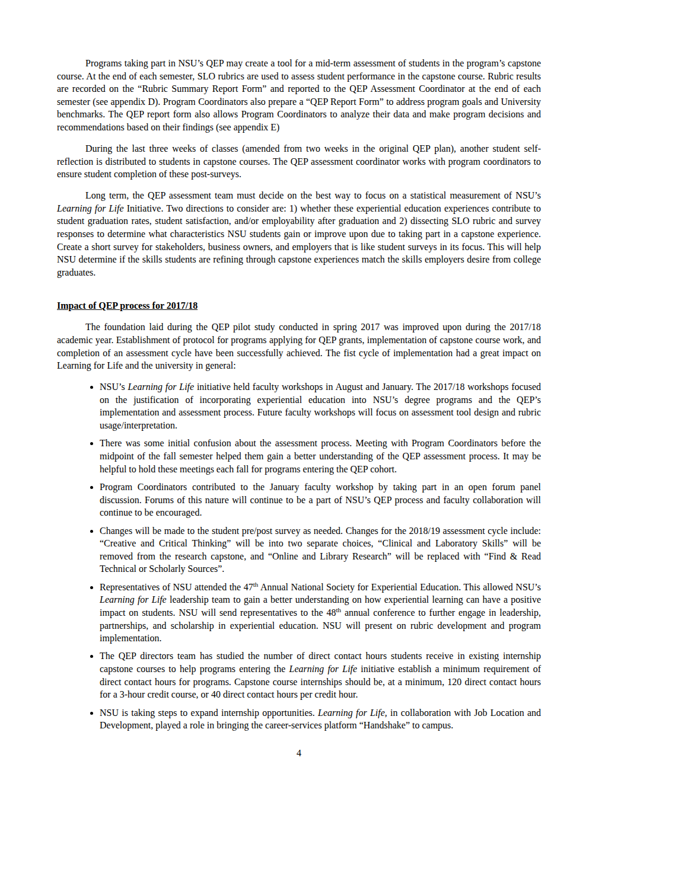Programs taking part in NSU’s QEP may create a tool for a mid-term assessment of students in the program’s capstone course. At the end of each semester, SLO rubrics are used to assess student performance in the capstone course. Rubric results are recorded on the “Rubric Summary Report Form” and reported to the QEP Assessment Coordinator at the end of each semester (see appendix D). Program Coordinators also prepare a “QEP Report Form” to address program goals and University benchmarks. The QEP report form also allows Program Coordinators to analyze their data and make program decisions and recommendations based on their findings (see appendix E)
During the last three weeks of classes (amended from two weeks in the original QEP plan), another student self-reflection is distributed to students in capstone courses. The QEP assessment coordinator works with program coordinators to ensure student completion of these post-surveys.
Long term, the QEP assessment team must decide on the best way to focus on a statistical measurement of NSU’s Learning for Life Initiative. Two directions to consider are: 1) whether these experiential education experiences contribute to student graduation rates, student satisfaction, and/or employability after graduation and 2) dissecting SLO rubric and survey responses to determine what characteristics NSU students gain or improve upon due to taking part in a capstone experience. Create a short survey for stakeholders, business owners, and employers that is like student surveys in its focus. This will help NSU determine if the skills students are refining through capstone experiences match the skills employers desire from college graduates.
Impact of QEP process for 2017/18
The foundation laid during the QEP pilot study conducted in spring 2017 was improved upon during the 2017/18 academic year. Establishment of protocol for programs applying for QEP grants, implementation of capstone course work, and completion of an assessment cycle have been successfully achieved. The fist cycle of implementation had a great impact on Learning for Life and the university in general:
NSU’s Learning for Life initiative held faculty workshops in August and January. The 2017/18 workshops focused on the justification of incorporating experiential education into NSU’s degree programs and the QEP’s implementation and assessment process. Future faculty workshops will focus on assessment tool design and rubric usage/interpretation.
There was some initial confusion about the assessment process. Meeting with Program Coordinators before the midpoint of the fall semester helped them gain a better understanding of the QEP assessment process. It may be helpful to hold these meetings each fall for programs entering the QEP cohort.
Program Coordinators contributed to the January faculty workshop by taking part in an open forum panel discussion. Forums of this nature will continue to be a part of NSU’s QEP process and faculty collaboration will continue to be encouraged.
Changes will be made to the student pre/post survey as needed. Changes for the 2018/19 assessment cycle include: “Creative and Critical Thinking” will be into two separate choices, “Clinical and Laboratory Skills” will be removed from the research capstone, and “Online and Library Research” will be replaced with “Find & Read Technical or Scholarly Sources”.
Representatives of NSU attended the 47th Annual National Society for Experiential Education. This allowed NSU’s Learning for Life leadership team to gain a better understanding on how experiential learning can have a positive impact on students. NSU will send representatives to the 48th annual conference to further engage in leadership, partnerships, and scholarship in experiential education. NSU will present on rubric development and program implementation.
The QEP directors team has studied the number of direct contact hours students receive in existing internship capstone courses to help programs entering the Learning for Life initiative establish a minimum requirement of direct contact hours for programs. Capstone course internships should be, at a minimum, 120 direct contact hours for a 3-hour credit course, or 40 direct contact hours per credit hour.
NSU is taking steps to expand internship opportunities. Learning for Life, in collaboration with Job Location and Development, played a role in bringing the career-services platform “Handshake” to campus.
4